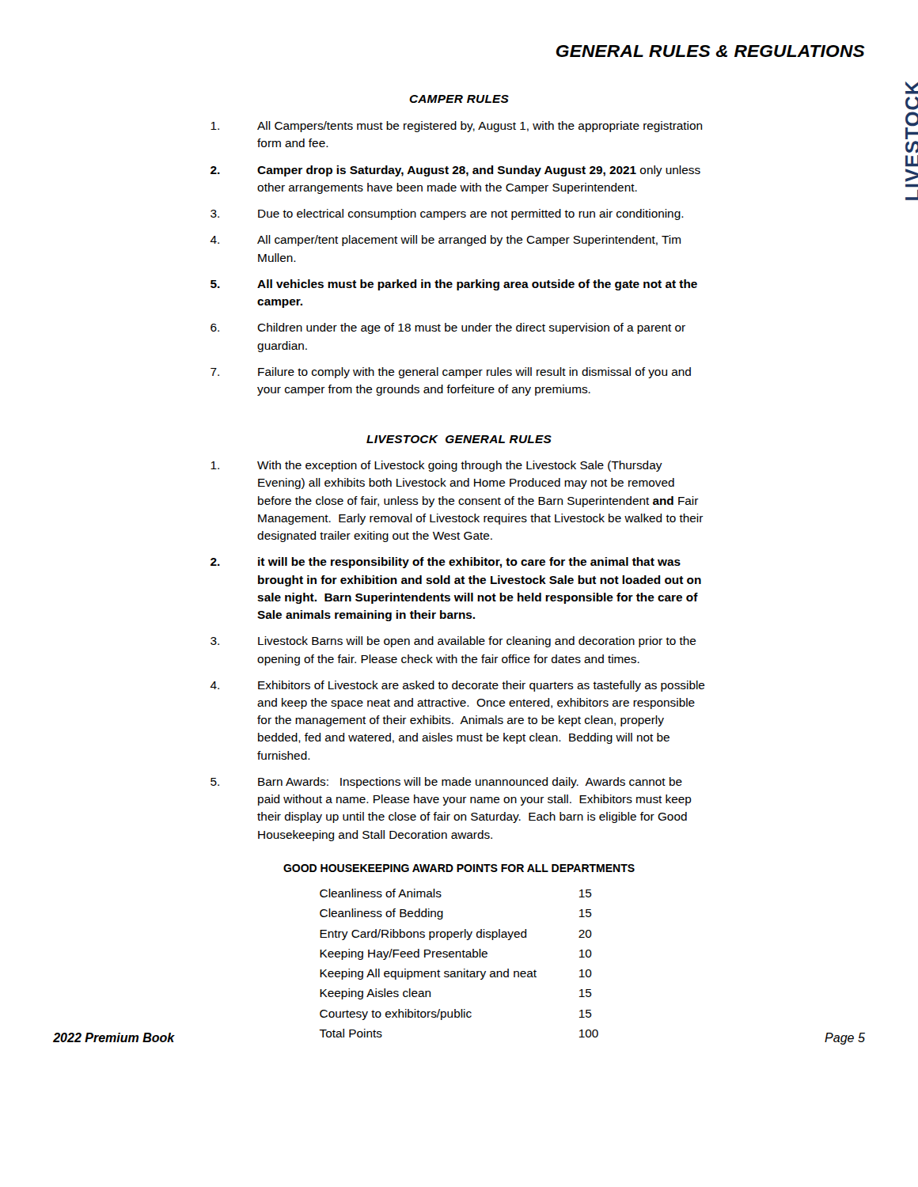GENERAL RULES & REGULATIONS
LIVESTOCK
CAMPER RULES
1. All Campers/tents must be registered by, August 1, with the appropriate registration form and fee.
2. Camper drop is Saturday, August 28, and Sunday August 29, 2021 only unless other arrangements have been made with the Camper Superintendent.
3. Due to electrical consumption campers are not permitted to run air conditioning.
4. All camper/tent placement will be arranged by the Camper Superintendent, Tim Mullen.
5. All vehicles must be parked in the parking area outside of the gate not at the camper.
6. Children under the age of 18 must be under the direct supervision of a parent or guardian.
7. Failure to comply with the general camper rules will result in dismissal of you and your camper from the grounds and forfeiture of any premiums.
LIVESTOCK GENERAL RULES
1. With the exception of Livestock going through the Livestock Sale (Thursday Evening) all exhibits both Livestock and Home Produced may not be removed before the close of fair, unless by the consent of the Barn Superintendent and Fair Management. Early removal of Livestock requires that Livestock be walked to their designated trailer exiting out the West Gate.
2. it will be the responsibility of the exhibitor, to care for the animal that was brought in for exhibition and sold at the Livestock Sale but not loaded out on sale night. Barn Superintendents will not be held responsible for the care of Sale animals remaining in their barns.
3. Livestock Barns will be open and available for cleaning and decoration prior to the opening of the fair. Please check with the fair office for dates and times.
4. Exhibitors of Livestock are asked to decorate their quarters as tastefully as possible and keep the space neat and attractive. Once entered, exhibitors are responsible for the management of their exhibits. Animals are to be kept clean, properly bedded, fed and watered, and aisles must be kept clean. Bedding will not be furnished.
5. Barn Awards: Inspections will be made unannounced daily. Awards cannot be paid without a name. Please have your name on your stall. Exhibitors must keep their display up until the close of fair on Saturday. Each barn is eligible for Good Housekeeping and Stall Decoration awards.
GOOD HOUSEKEEPING AWARD POINTS FOR ALL DEPARTMENTS
| Cleanliness of Animals | 15 |
| Cleanliness of Bedding | 15 |
| Entry Card/Ribbons properly displayed | 20 |
| Keeping Hay/Feed Presentable | 10 |
| Keeping All equipment sanitary and neat | 10 |
| Keeping Aisles clean | 15 |
| Courtesy to exhibitors/public | 15 |
| Total Points | 100 |
2022 Premium Book
Page 5